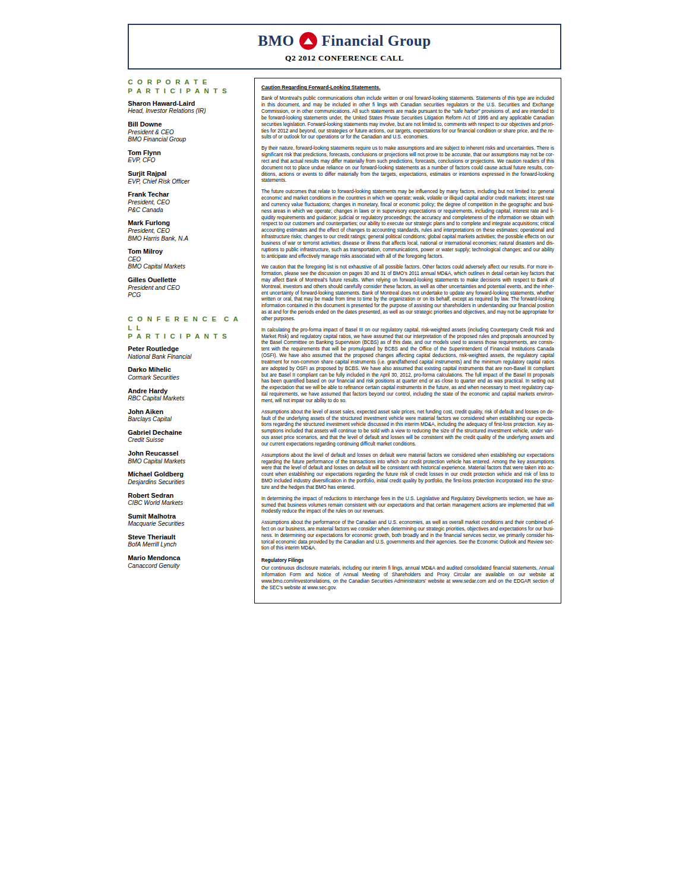BMO Financial Group
Q2 2012 CONFERENCE CALL
C O R P O R A T E
P A R T I C I P A N T S
Sharon Haward-Laird
Head, Investor Relations (IR)
Bill Downe
President & CEO
BMO Financial Group
Tom Flynn
EVP, CFO
Surjit Rajpal
EVP, Chief Risk Officer
Frank Techar
President, CEO
P&C Canada
Mark Furlong
President, CEO
BMO Harris Bank, N.A
Tom Milroy
CEO
BMO Capital Markets
Gilles Ouellette
President and CEO
PCG
C O N F E R E N C E C A L L
P A R T I C I P A N T S
Peter Routledge
National Bank Financial
Darko Mihelic
Cormark Securities
Andre Hardy
RBC Capital Markets
John Aiken
Barclays Capital
Gabriel Dechaine
Credit Suisse
John Reucassel
BMO Capital Markets
Michael Goldberg
Desjardins Securities
Robert Sedran
CIBC World Markets
Sumit Malhotra
Macquarie Securities
Steve Theriault
BofA Merrill Lynch
Mario Mendonca
Canaccord Genuity
Caution Regarding Forward-Looking Statements.
Bank of Montreal's public communications often include written or oral forward-looking statements. Statements of this type are included in this document, and may be included in other fi lings with Canadian securities regulators or the U.S. Securities and Exchange Commission, or in other communications. All such statements are made pursuant to the “safe harbor” provisions of, and are intended to be forward-looking statements under, the United States Private Securities Litigation Reform Act of 1995 and any applicable Canadian securities legislation. Forward-looking statements may involve, but are not limited to, comments with respect to our objectives and priorities for 2012 and beyond, our strategies or future actions, our targets, expectations for our financial condition or share price, and the results of or outlook for our operations or for the Canadian and U.S. economies.
By their nature, forward-looking statements require us to make assumptions and are subject to inherent risks and uncertainties. There is significant risk that predictions, forecasts, conclusions or projections will not prove to be accurate, that our assumptions may not be correct and that actual results may differ materially from such predictions, forecasts, conclusions or projections. We caution readers of this document not to place undue reliance on our forward-looking statements as a number of factors could cause actual future results, conditions, actions or events to differ materially from the targets, expectations, estimates or intentions expressed in the forward-looking statements.
The future outcomes that relate to forward-looking statements may be influenced by many factors, including but not limited to: general economic and market conditions in the countries in which we operate; weak, volatile or illiquid capital and/or credit markets; interest rate and currency value fluctuations; changes in monetary, fiscal or economic policy; the degree of competition in the geographic and business areas in which we operate; changes in laws or in supervisory expectations or requirements, including capital, interest rate and liquidity requirements and guidance; judicial or regulatory proceedings; the accuracy and completeness of the information we obtain with respect to our customers and counterparties; our ability to execute our strategic plans and to complete and integrate acquisitions; critical accounting estimates and the effect of changes to accounting standards, rules and interpretations on these estimates; operational and infrastructure risks; changes to our credit ratings; general political conditions; global capital markets activities; the possible effects on our business of war or terrorist activities; disease or illness that affects local, national or international economies; natural disasters and disruptions to public infrastructure, such as transportation, communications, power or water supply; technological changes; and our ability to anticipate and effectively manage risks associated with all of the foregoing factors.
We caution that the foregoing list is not exhaustive of all possible factors. Other factors could adversely affect our results. For more information, please see the discussion on pages 30 and 31 of BMO's 2011 annual MD&A, which outlines in detail certain key factors that may affect Bank of Montreal's future results. When relying on forward-looking statements to make decisions with respect to Bank of Montreal, investors and others should carefully consider these factors, as well as other uncertainties and potential events, and the inherent uncertainty of forward-looking statements. Bank of Montreal does not undertake to update any forward-looking statements, whether written or oral, that may be made from time to time by the organization or on its behalf, except as required by law. The forward-looking information contained in this document is presented for the purpose of assisting our shareholders in understanding our financial position as at and for the periods ended on the dates presented, as well as our strategic priorities and objectives, and may not be appropriate for other purposes.
In calculating the pro-forma impact of Basel III on our regulatory capital, risk-weighted assets (including Counterparty Credit Risk and Market Risk) and regulatory capital ratios, we have assumed that our interpretation of the proposed rules and proposals announced by the Basel Committee on Banking Supervision (BCBS) as of this date, and our models used to assess those requirements, are consistent with the requirements that will be promulgated by BCBS and the Office of the Superintendent of Financial Institutions Canada (OSFI). We have also assumed that the proposed changes affecting capital deductions, risk-weighted assets, the regulatory capital treatment for non-common share capital instruments (i.e. grandfathered capital instruments) and the minimum regulatory capital ratios are adopted by OSFI as proposed by BCBS. We have also assumed that existing capital instruments that are non-Basel III compliant but are Basel II compliant can be fully included in the April 30, 2012, pro-forma calculations. The full impact of the Basel III proposals has been quantified based on our financial and risk positions at quarter end or as close to quarter end as was practical. In setting out the expectation that we will be able to refinance certain capital instruments in the future, as and when necessary to meet regulatory capital requirements, we have assumed that factors beyond our control, including the state of the economic and capital markets environment, will not impair our ability to do so.
Assumptions about the level of asset sales, expected asset sale prices, net funding cost, credit quality, risk of default and losses on default of the underlying assets of the structured investment vehicle were material factors we considered when establishing our expectations regarding the structured investment vehicle discussed in this interim MD&A, including the adequacy of first-loss protection. Key assumptions included that assets will continue to be sold with a view to reducing the size of the structured investment vehicle, under various asset price scenarios, and that the level of default and losses will be consistent with the credit quality of the underlying assets and our current expectations regarding continuing difficult market conditions.
Assumptions about the level of default and losses on default were material factors we considered when establishing our expectations regarding the future performance of the transactions into which our credit protection vehicle has entered. Among the key assumptions were that the level of default and losses on default will be consistent with historical experience. Material factors that were taken into account when establishing our expectations regarding the future risk of credit losses in our credit protection vehicle and risk of loss to BMO included industry diversification in the portfolio, initial credit quality by portfolio, the first-loss protection incorporated into the structure and the hedges that BMO has entered.
In determining the impact of reductions to interchange fees in the U.S. Legislative and Regulatory Developments section, we have assumed that business volumes remain consistent with our expectations and that certain management actions are implemented that will modestly reduce the impact of the rules on our revenues.
Assumptions about the performance of the Canadian and U.S. economies, as well as overall market conditions and their combined effect on our business, are material factors we consider when determining our strategic priorities, objectives and expectations for our business. In determining our expectations for economic growth, both broadly and in the financial services sector, we primarily consider historical economic data provided by the Canadian and U.S. governments and their agencies. See the Economic Outlook and Review section of this interim MD&A.
Regulatory Filings
Our continuous disclosure materials, including our interim fi lings, annual MD&A and audited consolidated financial statements, Annual Information Form and Notice of Annual Meeting of Shareholders and Proxy Circular are available on our website at www.bmo.com/investorrelations, on the Canadian Securities Administrators' website at www.sedar.com and on the EDGAR section of the SEC's website at www.sec.gov.